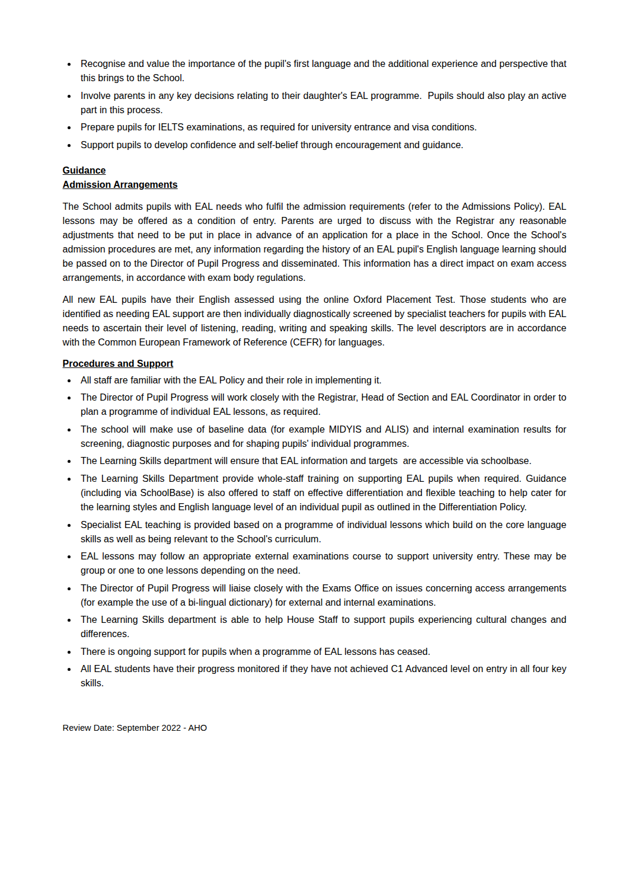Recognise and value the importance of the pupil's first language and the additional experience and perspective that this brings to the School.
Involve parents in any key decisions relating to their daughter's EAL programme. Pupils should also play an active part in this process.
Prepare pupils for IELTS examinations, as required for university entrance and visa conditions.
Support pupils to develop confidence and self-belief through encouragement and guidance.
Guidance
Admission Arrangements
The School admits pupils with EAL needs who fulfil the admission requirements (refer to the Admissions Policy). EAL lessons may be offered as a condition of entry. Parents are urged to discuss with the Registrar any reasonable adjustments that need to be put in place in advance of an application for a place in the School. Once the School's admission procedures are met, any information regarding the history of an EAL pupil's English language learning should be passed on to the Director of Pupil Progress and disseminated. This information has a direct impact on exam access arrangements, in accordance with exam body regulations.
All new EAL pupils have their English assessed using the online Oxford Placement Test. Those students who are identified as needing EAL support are then individually diagnostically screened by specialist teachers for pupils with EAL needs to ascertain their level of listening, reading, writing and speaking skills. The level descriptors are in accordance with the Common European Framework of Reference (CEFR) for languages.
Procedures and Support
All staff are familiar with the EAL Policy and their role in implementing it.
The Director of Pupil Progress will work closely with the Registrar, Head of Section and EAL Coordinator in order to plan a programme of individual EAL lessons, as required.
The school will make use of baseline data (for example MIDYIS and ALIS) and internal examination results for screening, diagnostic purposes and for shaping pupils' individual programmes.
The Learning Skills department will ensure that EAL information and targets are accessible via schoolbase.
The Learning Skills Department provide whole-staff training on supporting EAL pupils when required. Guidance (including via SchoolBase) is also offered to staff on effective differentiation and flexible teaching to help cater for the learning styles and English language level of an individual pupil as outlined in the Differentiation Policy.
Specialist EAL teaching is provided based on a programme of individual lessons which build on the core language skills as well as being relevant to the School's curriculum.
EAL lessons may follow an appropriate external examinations course to support university entry. These may be group or one to one lessons depending on the need.
The Director of Pupil Progress will liaise closely with the Exams Office on issues concerning access arrangements (for example the use of a bi-lingual dictionary) for external and internal examinations.
The Learning Skills department is able to help House Staff to support pupils experiencing cultural changes and differences.
There is ongoing support for pupils when a programme of EAL lessons has ceased.
All EAL students have their progress monitored if they have not achieved C1 Advanced level on entry in all four key skills.
Review Date: September 2022 - AHO